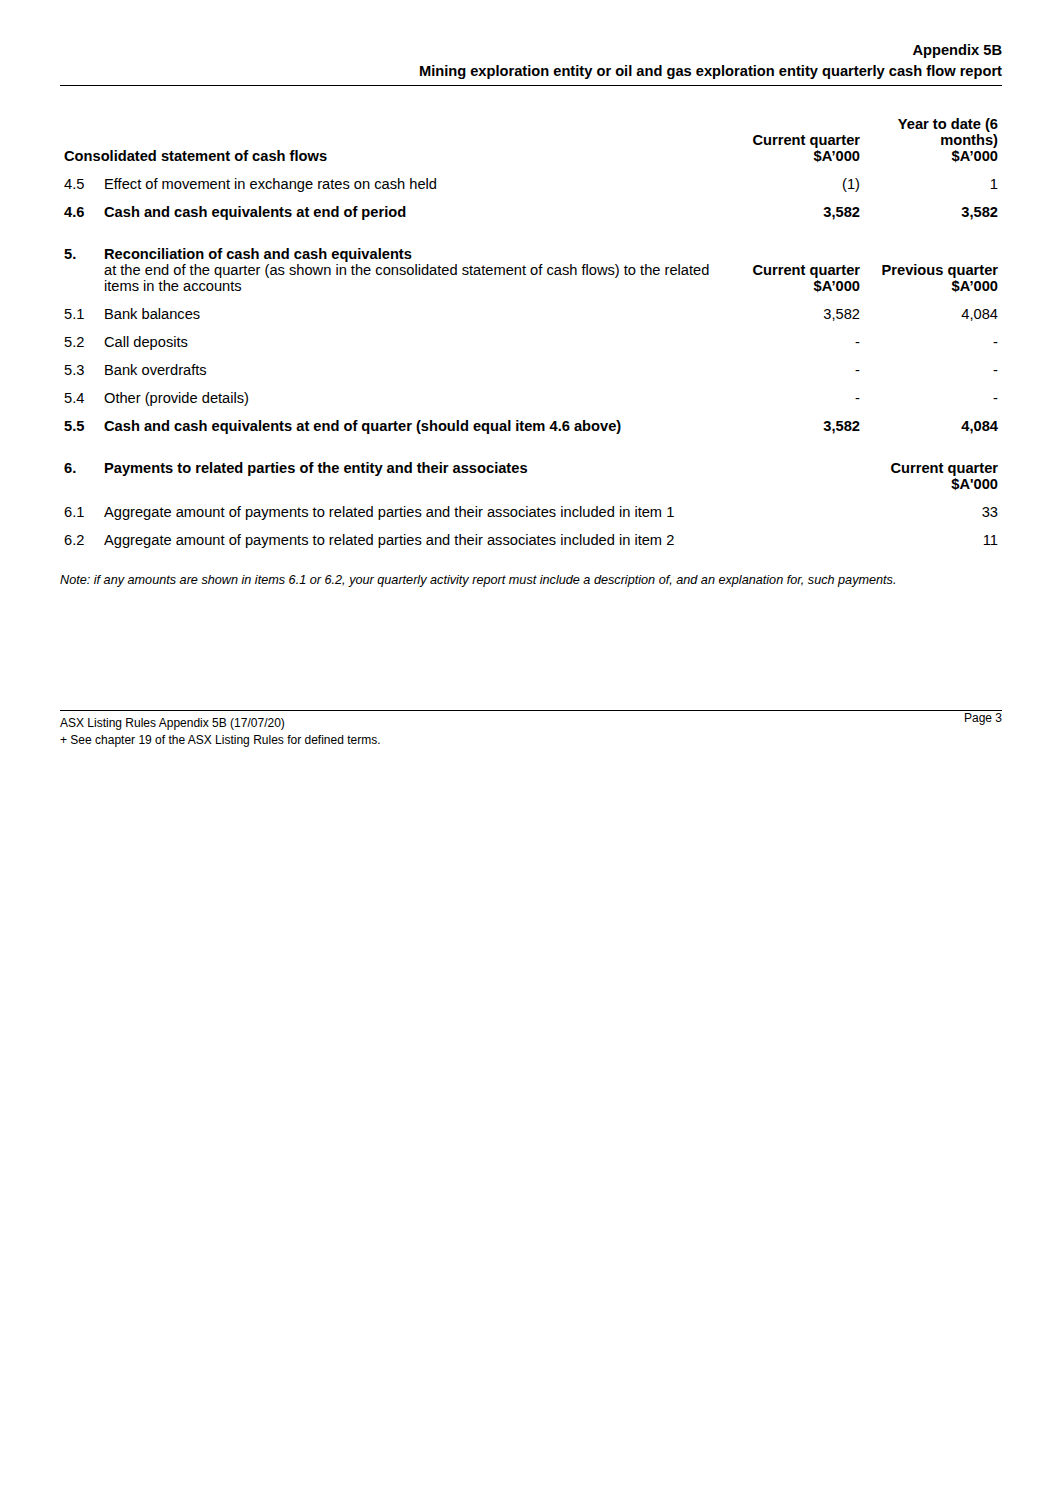Appendix 5B
Mining exploration entity or oil and gas exploration entity quarterly cash flow report
| Consolidated statement of cash flows | Current quarter $A’000 | Year to date (6 months) $A’000 |
| 4.5 | Effect of movement in exchange rates on cash held | (1) | 1 |
| 4.6 | Cash and cash equivalents at end of period | 3,582 | 3,582 |
| 5. | Reconciliation of cash and cash equivalents at the end of the quarter (as shown in the consolidated statement of cash flows) to the related items in the accounts | Current quarter $A’000 | Previous quarter $A’000 |
| 5.1 | Bank balances | 3,582 | 4,084 |
| 5.2 | Call deposits | - | - |
| 5.3 | Bank overdrafts | - | - |
| 5.4 | Other (provide details) | - | - |
| 5.5 | Cash and cash equivalents at end of quarter (should equal item 4.6 above) | 3,582 | 4,084 |
| 6. | Payments to related parties of the entity and their associates | Current quarter $A'000 |
| 6.1 | Aggregate amount of payments to related parties and their associates included in item 1 | 33 |
| 6.2 | Aggregate amount of payments to related parties and their associates included in item 2 | 11 |
Note: if any amounts are shown in items 6.1 or 6.2, your quarterly activity report must include a description of, and an explanation for, such payments.
Page 3 ASX Listing Rules Appendix 5B (17/07/20)
+ See chapter 19 of the ASX Listing Rules for defined terms.